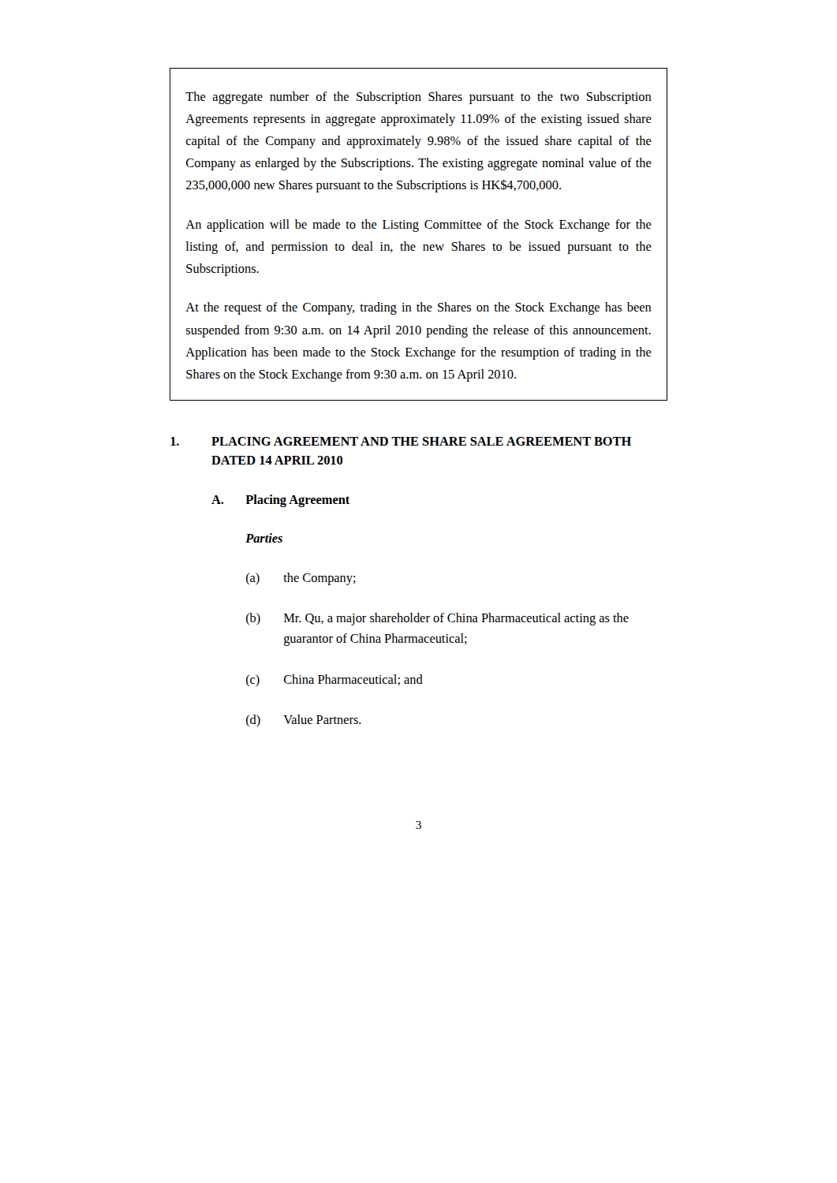The aggregate number of the Subscription Shares pursuant to the two Subscription Agreements represents in aggregate approximately 11.09% of the existing issued share capital of the Company and approximately 9.98% of the issued share capital of the Company as enlarged by the Subscriptions. The existing aggregate nominal value of the 235,000,000 new Shares pursuant to the Subscriptions is HK$4,700,000.
An application will be made to the Listing Committee of the Stock Exchange for the listing of, and permission to deal in, the new Shares to be issued pursuant to the Subscriptions.
At the request of the Company, trading in the Shares on the Stock Exchange has been suspended from 9:30 a.m. on 14 April 2010 pending the release of this announcement. Application has been made to the Stock Exchange for the resumption of trading in the Shares on the Stock Exchange from 9:30 a.m. on 15 April 2010.
1.
PLACING AGREEMENT AND THE SHARE SALE AGREEMENT BOTH DATED 14 APRIL 2010
A.
Placing Agreement
Parties
(a) the Company;
(b) Mr. Qu, a major shareholder of China Pharmaceutical acting as the guarantor of China Pharmaceutical;
(c) China Pharmaceutical; and
(d) Value Partners.
3